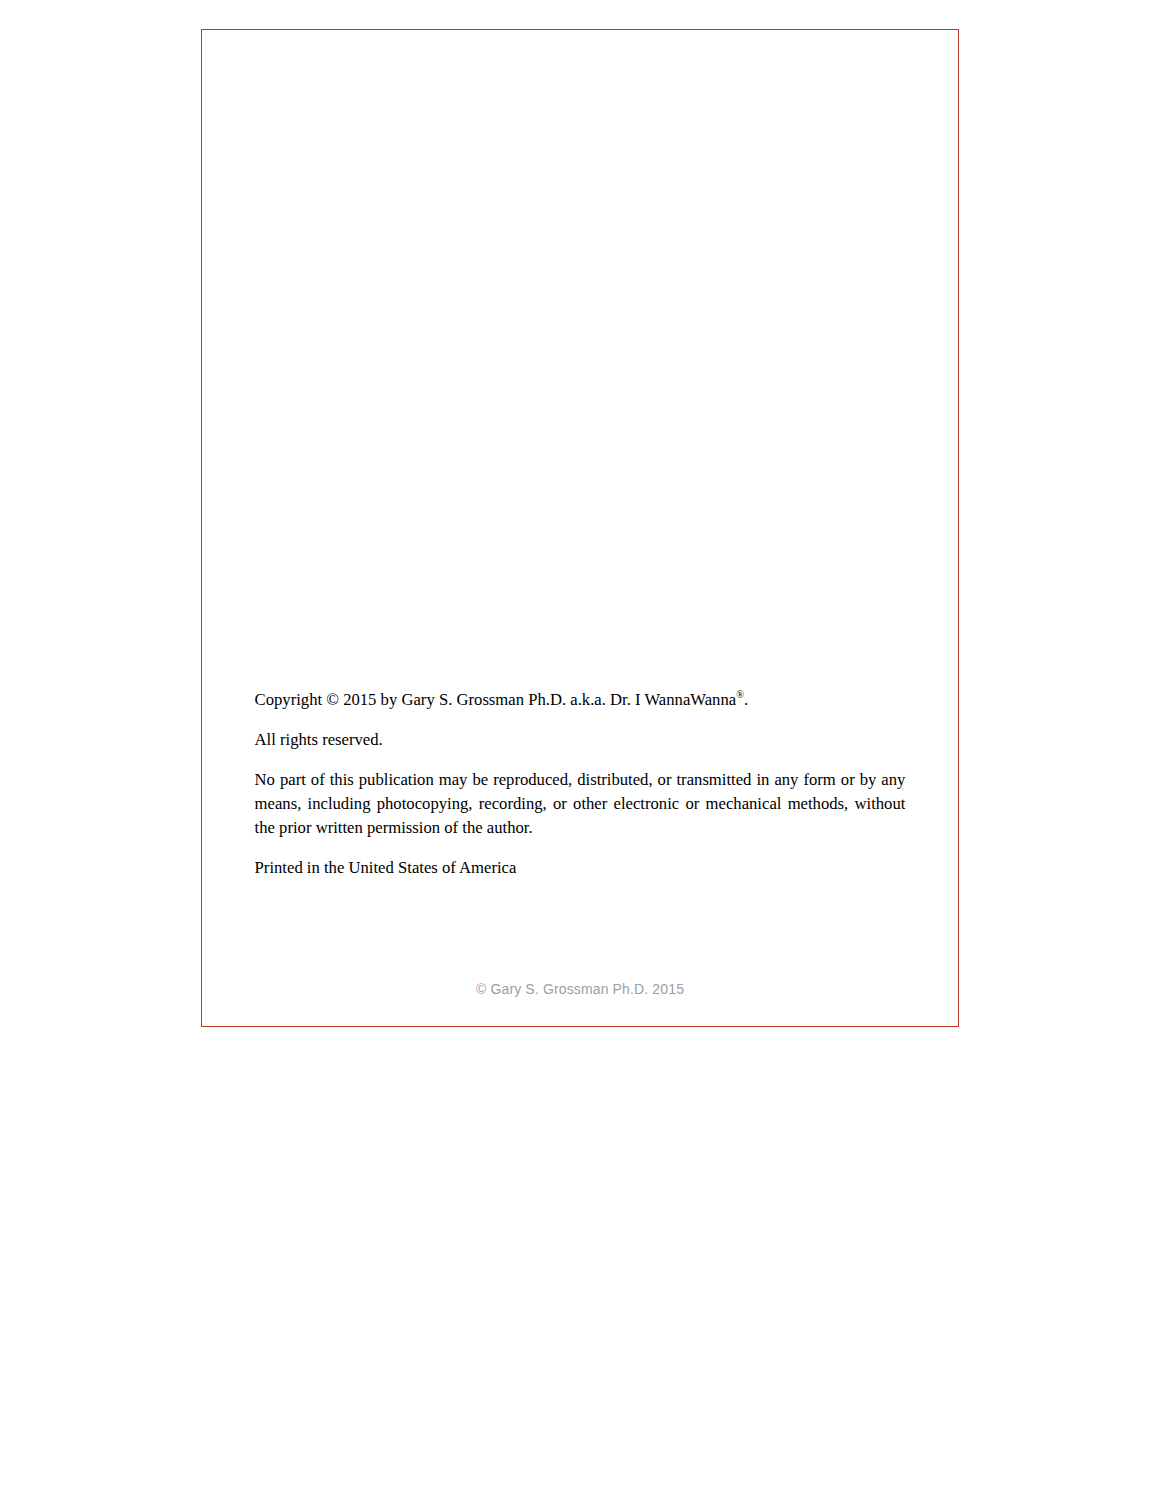Copyright © 2015 by Gary S. Grossman Ph.D. a.k.a. Dr. I WannaWanna®.
All rights reserved.
No part of this publication may be reproduced, distributed, or transmitted in any form or by any means, including photocopying, recording, or other electronic or mechanical methods, without the prior written permission of the author.
Printed in the United States of America
© Gary S. Grossman Ph.D. 2015